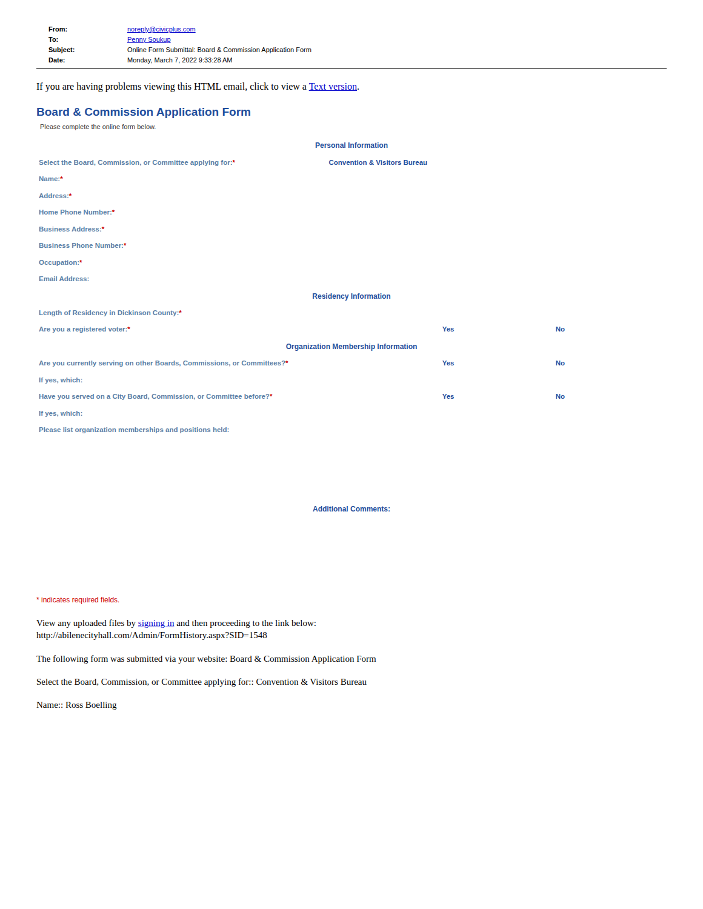| From: | noreply@civicplus.com |
| To: | Penny Soukup |
| Subject: | Online Form Submittal: Board & Commission Application Form |
| Date: | Monday, March 7, 2022 9:33:28 AM |
If you are having problems viewing this HTML email, click to view a Text version.
Board & Commission Application Form
Please complete the online form below.
| Personal Information |
| Select the Board, Commission, or Committee applying for: * | Convention & Visitors Bureau |
| Name: * | |
| Address: * | |
| Home Phone Number: * | |
| Business Address: * | |
| Business Phone Number: * | |
| Occupation: * | |
| Email Address: | |
| Residency Information |
| Length of Residency in Dickinson County: * | |
| Are you a registered voter: * | | Yes | No |
| Organization Membership Information |
| Are you currently serving on other Boards, Commissions, or Committees? * | | Yes | No |
| If yes, which: | |
| Have you served on a City Board, Commission, or Committee before? * | | Yes | No |
| If yes, which: | |
| Please list organization memberships and positions held: | |
| Additional Comments: |
* indicates required fields.
View any uploaded files by signing in and then proceeding to the link below:
http://abilenecityhall.com/Admin/FormHistory.aspx?SID=1548
The following form was submitted via your website: Board & Commission Application Form
Select the Board, Commission, or Committee applying for:: Convention & Visitors Bureau
Name:: Ross Boelling